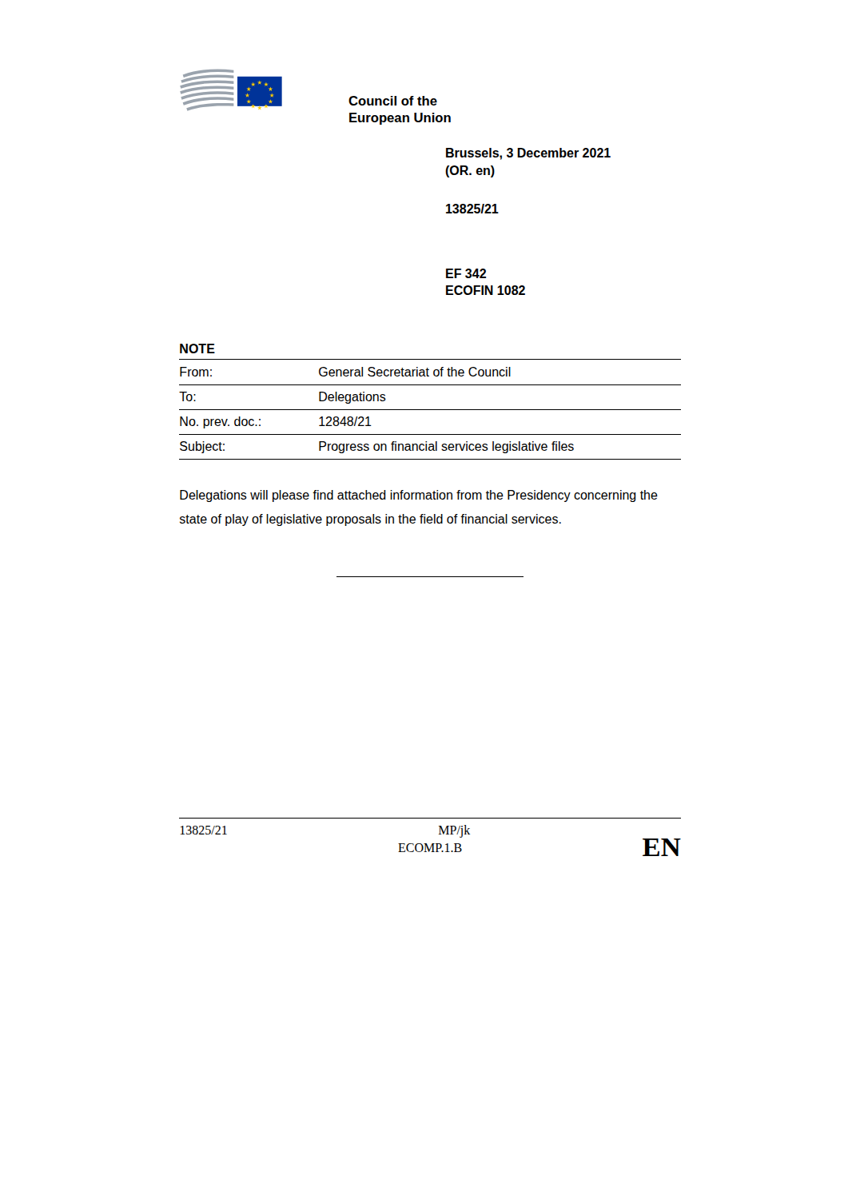Council of the
European Union
Brussels, 3 December 2021
(OR. en)
13825/21
EF 342
ECOFIN 1082
NOTE
| From: | General Secretariat of the Council |
| To: | Delegations |
| No. prev. doc.: | 12848/21 |
| Subject: | Progress on financial services legislative files |
Delegations will please find attached information from the Presidency concerning the state of play of legislative proposals in the field of financial services.
13825/21 MP/jk
ECOMP.1.B EN